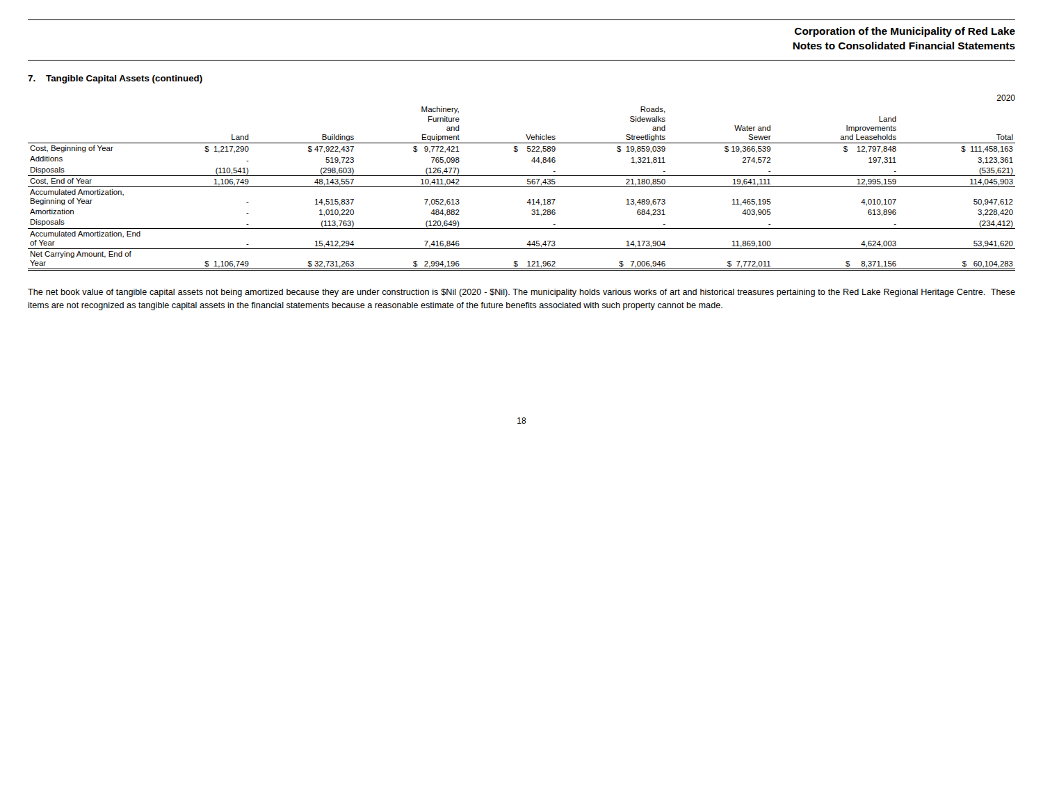Corporation of the Municipality of Red Lake
Notes to Consolidated Financial Statements
7. Tangible Capital Assets (continued)
2020
| | Land | Buildings | Machinery, Furniture and Equipment | Vehicles | Roads, Sidewalks and Streetlights | Water and Sewer | Land Improvements and Leaseholds | Total |
| --- | --- | --- | --- | --- | --- | --- | --- | --- |
| Cost, Beginning of Year | $ 1,217,290 | $ 47,922,437 | $ 9,772,421 | $ 522,589 | $ 19,859,039 | $ 19,366,539 | $ 12,797,848 | $ 111,458,163 |
| Additions | - | 519,723 | 765,098 | 44,846 | 1,321,811 | 274,572 | 197,311 | 3,123,361 |
| Disposals | (110,541) | (298,603) | (126,477) | - | - | - | - | (535,621) |
| Cost, End of Year | 1,106,749 | 48,143,557 | 10,411,042 | 567,435 | 21,180,850 | 19,641,111 | 12,995,159 | 114,045,903 |
| Accumulated Amortization, Beginning of Year | - | 14,515,837 | 7,052,613 | 414,187 | 13,489,673 | 11,465,195 | 4,010,107 | 50,947,612 |
| Amortization | - | 1,010,220 | 484,882 | 31,286 | 684,231 | 403,905 | 613,896 | 3,228,420 |
| Disposals | - | (113,763) | (120,649) | - | - | - | - | (234,412) |
| Accumulated Amortization, End of Year | - | 15,412,294 | 7,416,846 | 445,473 | 14,173,904 | 11,869,100 | 4,624,003 | 53,941,620 |
| Net Carrying Amount, End of Year | $ 1,106,749 | $ 32,731,263 | $ 2,994,196 | $ 121,962 | $ 7,006,946 | $ 7,772,011 | $ 8,371,156 | $ 60,104,283 |
The net book value of tangible capital assets not being amortized because they are under construction is $Nil (2020 - $Nil). The municipality holds various works of art and historical treasures pertaining to the Red Lake Regional Heritage Centre. These items are not recognized as tangible capital assets in the financial statements because a reasonable estimate of the future benefits associated with such property cannot be made.
18